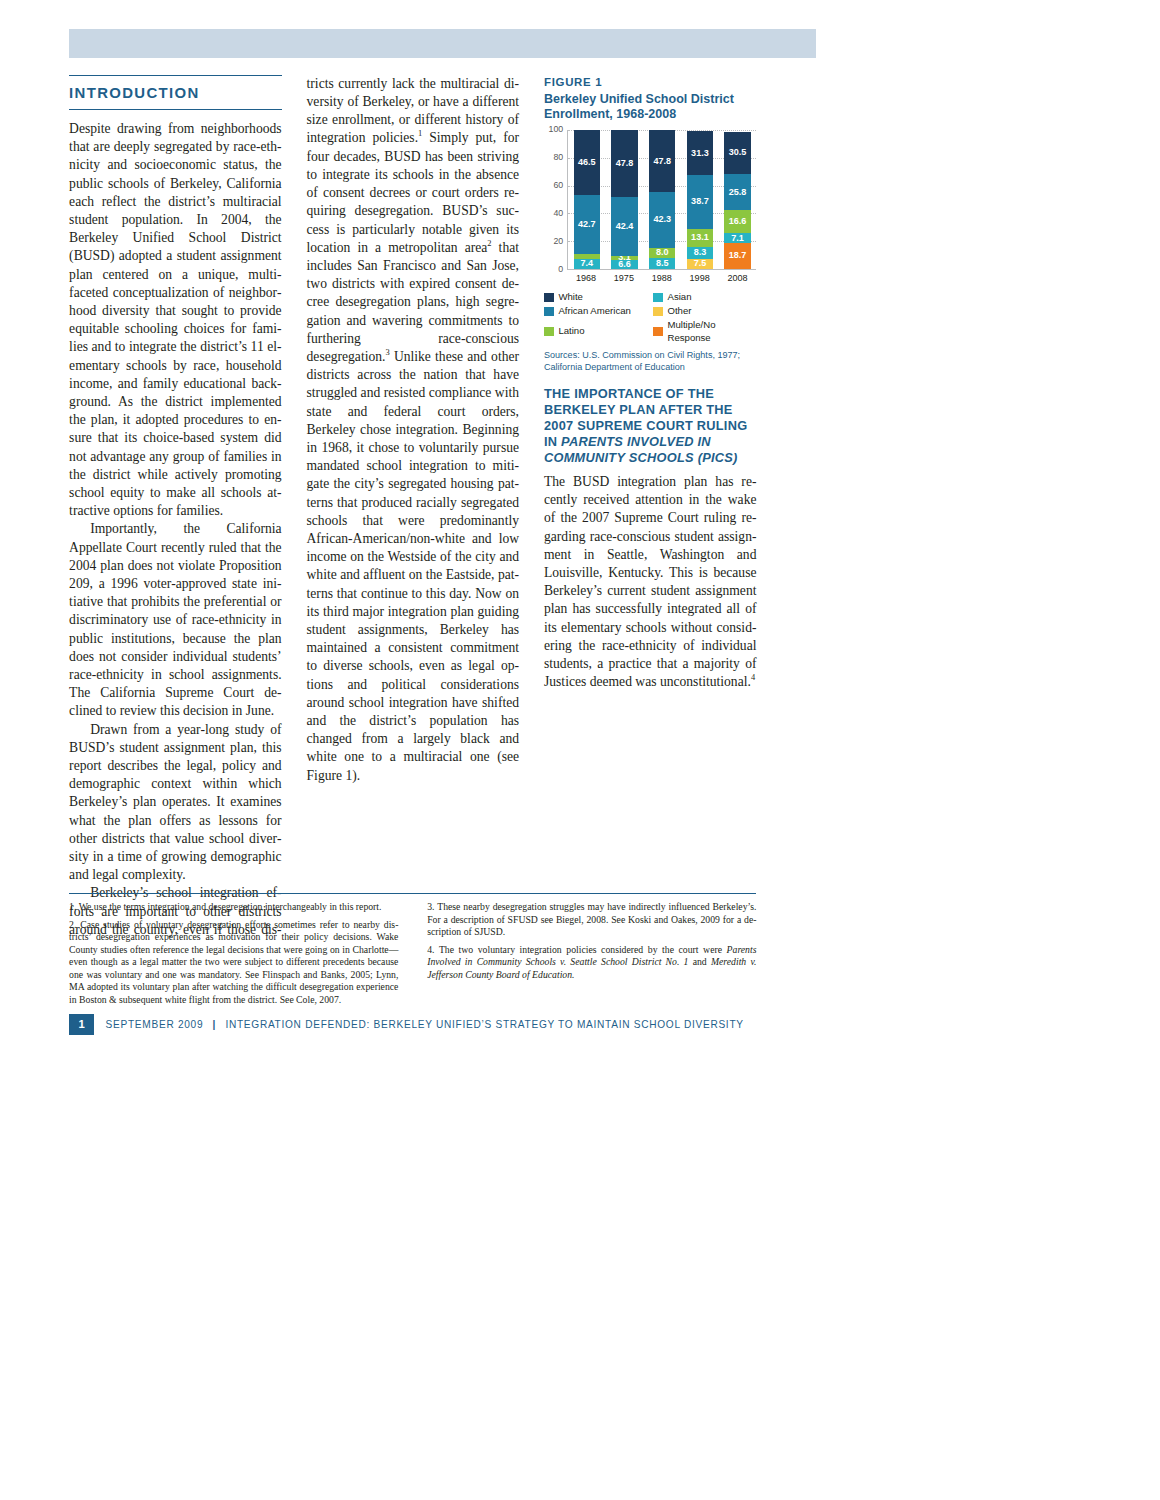Introduction
Despite drawing from neighborhoods that are deeply segregated by race-ethnicity and socioeconomic status, the public schools of Berkeley, California each reflect the district’s multiracial student population. In 2004, the Berkeley Unified School District (BUSD) adopted a student assignment plan centered on a unique, multi-faceted conceptualization of neighborhood diversity that sought to provide equitable schooling choices for families and to integrate the district’s 11 elementary schools by race, household income, and family educational background. As the district implemented the plan, it adopted procedures to ensure that its choice-based system did not advantage any group of families in the district while actively promoting school equity to make all schools attractive options for families.
Importantly, the California Appellate Court recently ruled that the 2004 plan does not violate Proposition 209, a 1996 voter-approved state initiative that prohibits the preferential or discriminatory use of race-ethnicity in public institutions, because the plan does not consider individual students’ race-ethnicity in school assignments. The California Supreme Court declined to review this decision in June.
Drawn from a year-long study of BUSD’s student assignment plan, this report describes the legal, policy and demographic context within which Berkeley’s plan operates. It examines what the plan offers as lessons for other districts that value school diversity in a time of growing demographic and legal complexity.
Berkeley’s school integration efforts are important to other districts around the country, even if those districts currently lack the multiracial diversity of Berkeley, or have a different size enrollment, or different history of integration policies.1 Simply put, for four decades, BUSD has been striving to integrate its schools in the absence of consent decrees or court orders requiring desegregation. BUSD’s success is particularly notable given its location in a metropolitan area2 that includes San Francisco and San Jose, two districts with expired consent decree desegregation plans, high segregation and wavering commitments to furthering race-conscious desegregation.3 Unlike these and other districts across the nation that have struggled and resisted compliance with state and federal court orders, Berkeley chose integration. Beginning in 1968, it chose to voluntarily pursue mandated school integration to mitigate the city’s segregated housing patterns that produced racially segregated schools that were predominantly African-American/non-white and low income on the Westside of the city and white and affluent on the Eastside, patterns that continue to this day. Now on its third major integration plan guiding student assignments, Berkeley has maintained a consistent commitment to diverse schools, even as legal options and political considerations around school integration have shifted and the district’s population has changed from a largely black and white one to a multiracial one (see Figure 1).
Figure 1
Berkeley Unified School District Enrollment, 1968-2008
100 80 60 40 20 0
46.5
42.7
7.4
47.8
42.4
3.1
6.6
47.8
42.3
8.0
8.5
31.3
38.7
13.1
8.3
7.5
30.5
25.8
16.6
7.1
18.7
19681975198819982008
White
Asian
African American
Other
Latino
Multiple/No Response
Sources: U.S. Commission on Civil Rights, 1977; California Department of Education
The Importance of the Berkeley Plan After the 2007 Supreme Court Ruling in Parents Involved in Community Schools (PICS)
The BUSD integration plan has recently received attention in the wake of the 2007 Supreme Court ruling regarding race-conscious student assignment in Seattle, Washington and Louisville, Kentucky. This is because Berkeley’s current student assignment plan has successfully integrated all of its elementary schools without considering the race-ethnicity of individual students, a practice that a majority of Justices deemed was unconstitutional.4
1. We use the terms integration and desegregation interchangeably in this report.
2. Case studies of voluntary desegregation efforts sometimes refer to nearby districts’ desegregation experiences as motivation for their policy decisions. Wake County studies often reference the legal decisions that were going on in Charlotte—even though as a legal matter the two were subject to different precedents because one was voluntary and one was mandatory. See Flinspach and Banks, 2005; Lynn, MA adopted its voluntary plan after watching the difficult desegregation experience in Boston & subsequent white flight from the district. See Cole, 2007.
3. These nearby desegregation struggles may have indirectly influenced Berkeley’s. For a description of SFUSD see Biegel, 2008. See Koski and Oakes, 2009 for a description of SJUSD.
4. The two voluntary integration policies considered by the court were Parents Involved in Community Schools v. Seattle School District No. 1 and Meredith v. Jefferson County Board of Education.
1
September 2009 | Integration Defended: Berkeley Unified’s Strategy to Maintain School Diversity